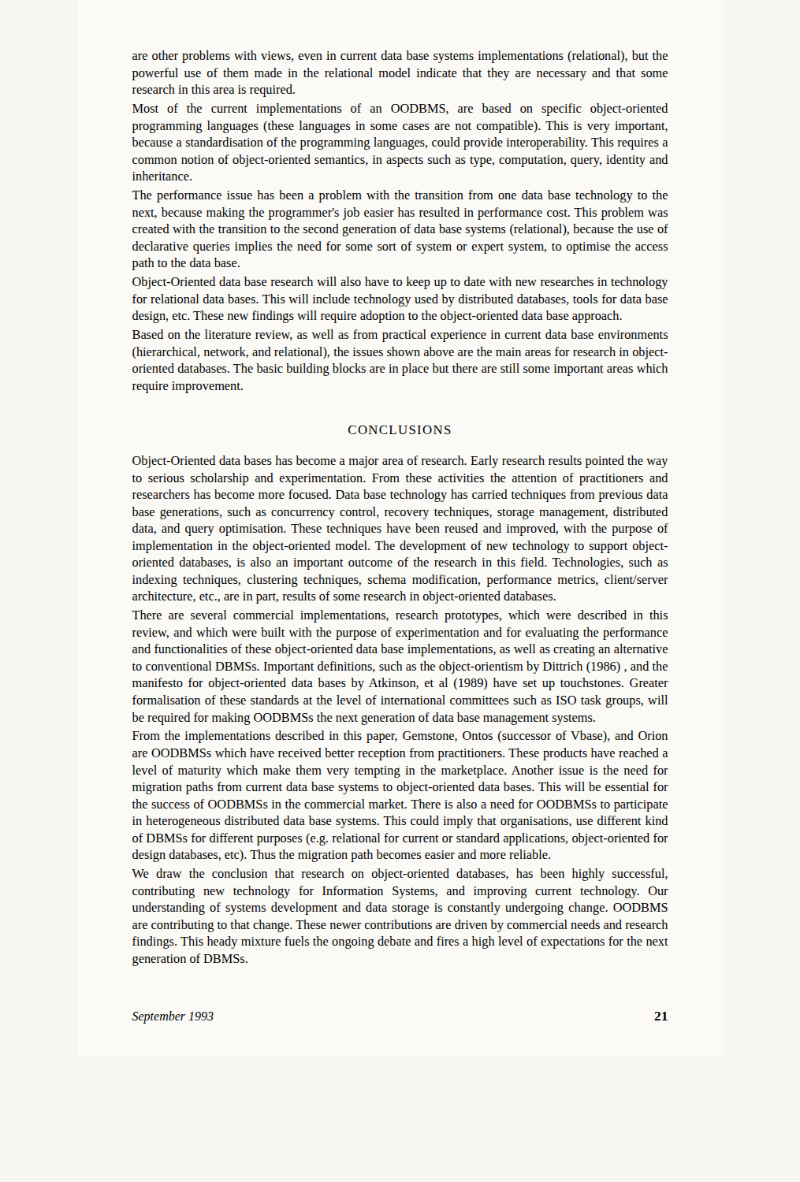are other problems with views, even in current data base systems implementations (relational), but the powerful use of them made in the relational model indicate that they are necessary and that some research in this area is required.
Most of the current implementations of an OODBMS, are based on specific object-oriented programming languages (these languages in some cases are not compatible). This is very important, because a standardisation of the programming languages, could provide interoperability. This requires a common notion of object-oriented semantics, in aspects such as type, computation, query, identity and inheritance.
The performance issue has been a problem with the transition from one data base technology to the next, because making the programmer's job easier has resulted in performance cost. This problem was created with the transition to the second generation of data base systems (relational), because the use of declarative queries implies the need for some sort of system or expert system, to optimise the access path to the data base.
Object-Oriented data base research will also have to keep up to date with new researches in technology for relational data bases. This will include technology used by distributed databases, tools for data base design, etc. These new findings will require adoption to the object-oriented data base approach.
Based on the literature review, as well as from practical experience in current data base environments (hierarchical, network, and relational), the issues shown above are the main areas for research in object-oriented databases. The basic building blocks are in place but there are still some important areas which require improvement.
Conclusions
Object-Oriented data bases has become a major area of research. Early research results pointed the way to serious scholarship and experimentation. From these activities the attention of practitioners and researchers has become more focused. Data base technology has carried techniques from previous data base generations, such as concurrency control, recovery techniques, storage management, distributed data, and query optimisation. These techniques have been reused and improved, with the purpose of implementation in the object-oriented model. The development of new technology to support object-oriented databases, is also an important outcome of the research in this field. Technologies, such as indexing techniques, clustering techniques, schema modification, performance metrics, client/server architecture, etc., are in part, results of some research in object-oriented databases.
There are several commercial implementations, research prototypes, which were described in this review, and which were built with the purpose of experimentation and for evaluating the performance and functionalities of these object-oriented data base implementations, as well as creating an alternative to conventional DBMSs. Important definitions, such as the object-orientism by Dittrich (1986) , and the manifesto for object-oriented data bases by Atkinson, et al (1989) have set up touchstones. Greater formalisation of these standards at the level of international committees such as ISO task groups, will be required for making OODBMSs the next generation of data base management systems.
From the implementations described in this paper, Gemstone, Ontos (successor of Vbase), and Orion are OODBMSs which have received better reception from practitioners. These products have reached a level of maturity which make them very tempting in the marketplace. Another issue is the need for migration paths from current data base systems to object-oriented data bases. This will be essential for the success of OODBMSs in the commercial market. There is also a need for OODBMSs to participate in heterogeneous distributed data base systems. This could imply that organisations, use different kind of DBMSs for different purposes (e.g. relational for current or standard applications, object-oriented for design databases, etc). Thus the migration path becomes easier and more reliable.
We draw the conclusion that research on object-oriented databases, has been highly successful, contributing new technology for Information Systems, and improving current technology. Our understanding of systems development and data storage is constantly undergoing change. OODBMS are contributing to that change. These newer contributions are driven by commercial needs and research findings. This heady mixture fuels the ongoing debate and fires a high level of expectations for the next generation of DBMSs.
September 1993 21